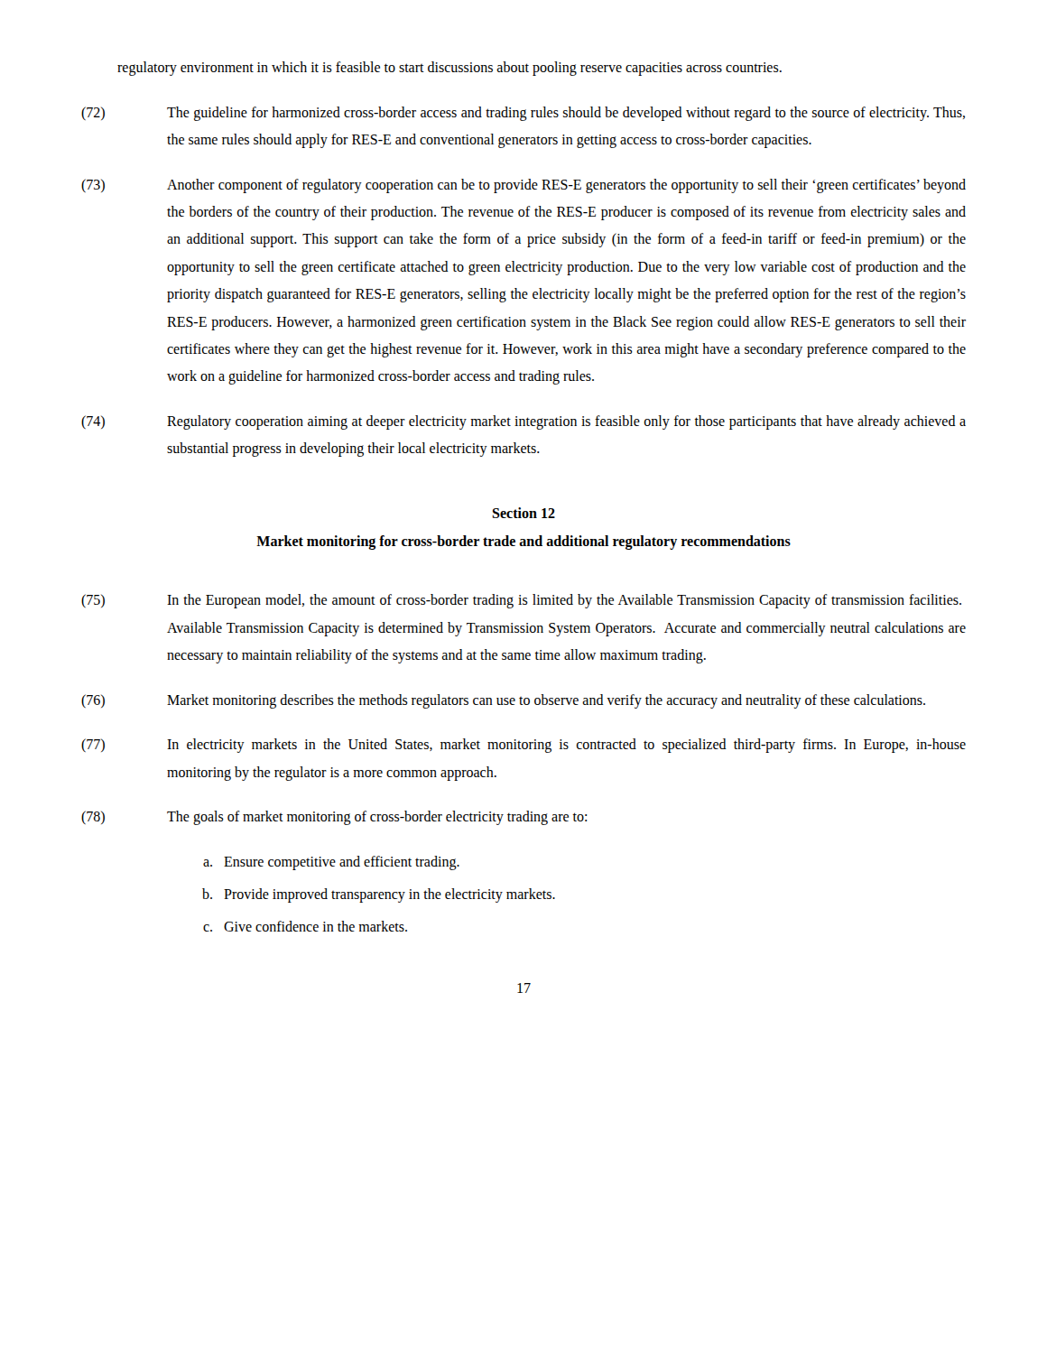regulatory environment in which it is feasible to start discussions about pooling reserve capacities across countries.
(72) The guideline for harmonized cross-border access and trading rules should be developed without regard to the source of electricity. Thus, the same rules should apply for RES-E and conventional generators in getting access to cross-border capacities.
(73) Another component of regulatory cooperation can be to provide RES-E generators the opportunity to sell their ‘green certificates’ beyond the borders of the country of their production. The revenue of the RES-E producer is composed of its revenue from electricity sales and an additional support. This support can take the form of a price subsidy (in the form of a feed-in tariff or feed-in premium) or the opportunity to sell the green certificate attached to green electricity production. Due to the very low variable cost of production and the priority dispatch guaranteed for RES-E generators, selling the electricity locally might be the preferred option for the rest of the region’s RES-E producers. However, a harmonized green certification system in the Black See region could allow RES-E generators to sell their certificates where they can get the highest revenue for it. However, work in this area might have a secondary preference compared to the work on a guideline for harmonized cross-border access and trading rules.
(74) Regulatory cooperation aiming at deeper electricity market integration is feasible only for those participants that have already achieved a substantial progress in developing their local electricity markets.
Section 12
Market monitoring for cross-border trade and additional regulatory recommendations
(75) In the European model, the amount of cross-border trading is limited by the Available Transmission Capacity of transmission facilities. Available Transmission Capacity is determined by Transmission System Operators. Accurate and commercially neutral calculations are necessary to maintain reliability of the systems and at the same time allow maximum trading.
(76) Market monitoring describes the methods regulators can use to observe and verify the accuracy and neutrality of these calculations.
(77) In electricity markets in the United States, market monitoring is contracted to specialized third-party firms. In Europe, in-house monitoring by the regulator is a more common approach.
(78) The goals of market monitoring of cross-border electricity trading are to:
Ensure competitive and efficient trading.
Provide improved transparency in the electricity markets.
Give confidence in the markets.
17